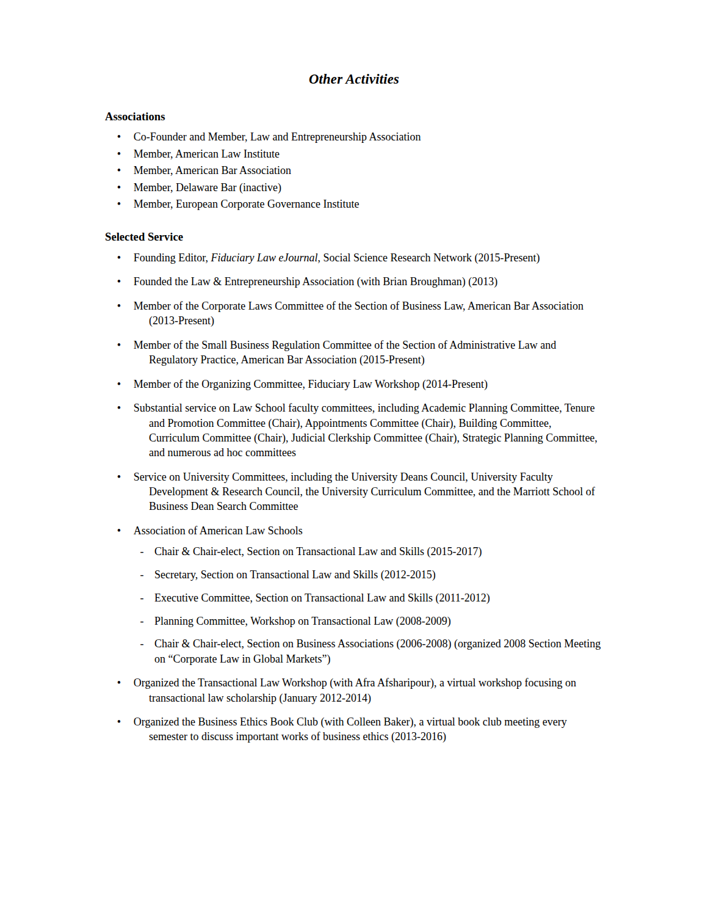Other Activities
Associations
Co-Founder and Member, Law and Entrepreneurship Association
Member, American Law Institute
Member, American Bar Association
Member, Delaware Bar (inactive)
Member, European Corporate Governance Institute
Selected Service
Founding Editor, Fiduciary Law eJournal, Social Science Research Network (2015-Present)
Founded the Law & Entrepreneurship Association (with Brian Broughman) (2013)
Member of the Corporate Laws Committee of the Section of Business Law, American Bar Association (2013-Present)
Member of the Small Business Regulation Committee of the Section of Administrative Law and Regulatory Practice, American Bar Association (2015-Present)
Member of the Organizing Committee, Fiduciary Law Workshop (2014-Present)
Substantial service on Law School faculty committees, including Academic Planning Committee, Tenure and Promotion Committee (Chair), Appointments Committee (Chair), Building Committee, Curriculum Committee (Chair), Judicial Clerkship Committee (Chair), Strategic Planning Committee, and numerous ad hoc committees
Service on University Committees, including the University Deans Council, University Faculty Development & Research Council, the University Curriculum Committee, and the Marriott School of Business Dean Search Committee
Association of American Law Schools
Chair & Chair-elect, Section on Transactional Law and Skills (2015-2017)
Secretary, Section on Transactional Law and Skills (2012-2015)
Executive Committee, Section on Transactional Law and Skills (2011-2012)
Planning Committee, Workshop on Transactional Law (2008-2009)
Chair & Chair-elect, Section on Business Associations (2006-2008) (organized 2008 Section Meeting on “Corporate Law in Global Markets”)
Organized the Transactional Law Workshop (with Afra Afsharipour), a virtual workshop focusing on transactional law scholarship (January 2012-2014)
Organized the Business Ethics Book Club (with Colleen Baker), a virtual book club meeting every semester to discuss important works of business ethics (2013-2016)